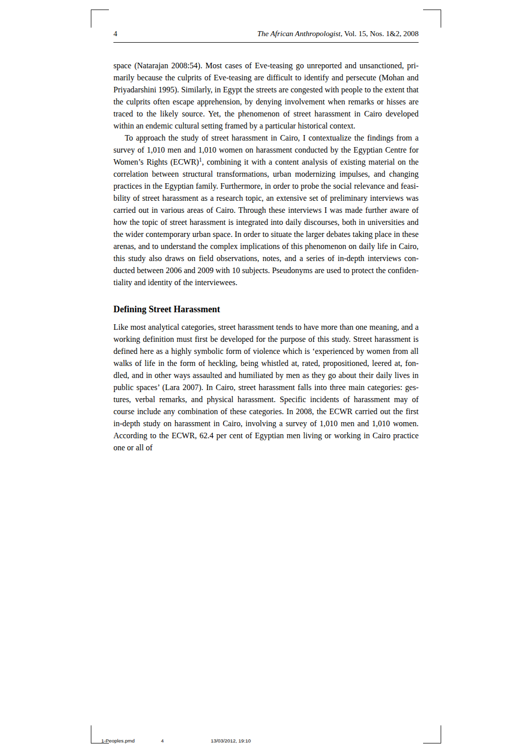4 The African Anthropologist, Vol. 15, Nos. 1&2, 2008
space (Natarajan 2008:54). Most cases of Eve-teasing go unreported and unsanctioned, primarily because the culprits of Eve-teasing are difficult to identify and persecute (Mohan and Priyadarshini 1995). Similarly, in Egypt the streets are congested with people to the extent that the culprits often escape apprehension, by denying involvement when remarks or hisses are traced to the likely source. Yet, the phenomenon of street harassment in Cairo developed within an endemic cultural setting framed by a particular historical context.
To approach the study of street harassment in Cairo, I contextualize the findings from a survey of 1,010 men and 1,010 women on harassment conducted by the Egyptian Centre for Women’s Rights (ECWR)1, combining it with a content analysis of existing material on the correlation between structural transformations, urban modernizing impulses, and changing practices in the Egyptian family. Furthermore, in order to probe the social relevance and feasibility of street harassment as a research topic, an extensive set of preliminary interviews was carried out in various areas of Cairo. Through these interviews I was made further aware of how the topic of street harassment is integrated into daily discourses, both in universities and the wider contemporary urban space. In order to situate the larger debates taking place in these arenas, and to understand the complex implications of this phenomenon on daily life in Cairo, this study also draws on field observations, notes, and a series of in-depth interviews conducted between 2006 and 2009 with 10 subjects. Pseudonyms are used to protect the confidentiality and identity of the interviewees.
Defining Street Harassment
Like most analytical categories, street harassment tends to have more than one meaning, and a working definition must first be developed for the purpose of this study. Street harassment is defined here as a highly symbolic form of violence which is ‘experienced by women from all walks of life in the form of heckling, being whistled at, rated, propositioned, leered at, fondled, and in other ways assaulted and humiliated by men as they go about their daily lives in public spaces’ (Lara 2007). In Cairo, street harassment falls into three main categories: gestures, verbal remarks, and physical harassment. Specific incidents of harassment may of course include any combination of these categories. In 2008, the ECWR carried out the first in-depth study on harassment in Cairo, involving a survey of 1,010 men and 1,010 women. According to the ECWR, 62.4 per cent of Egyptian men living or working in Cairo practice one or all of
1-Peoples.pmd 4 13/03/2012, 19:10